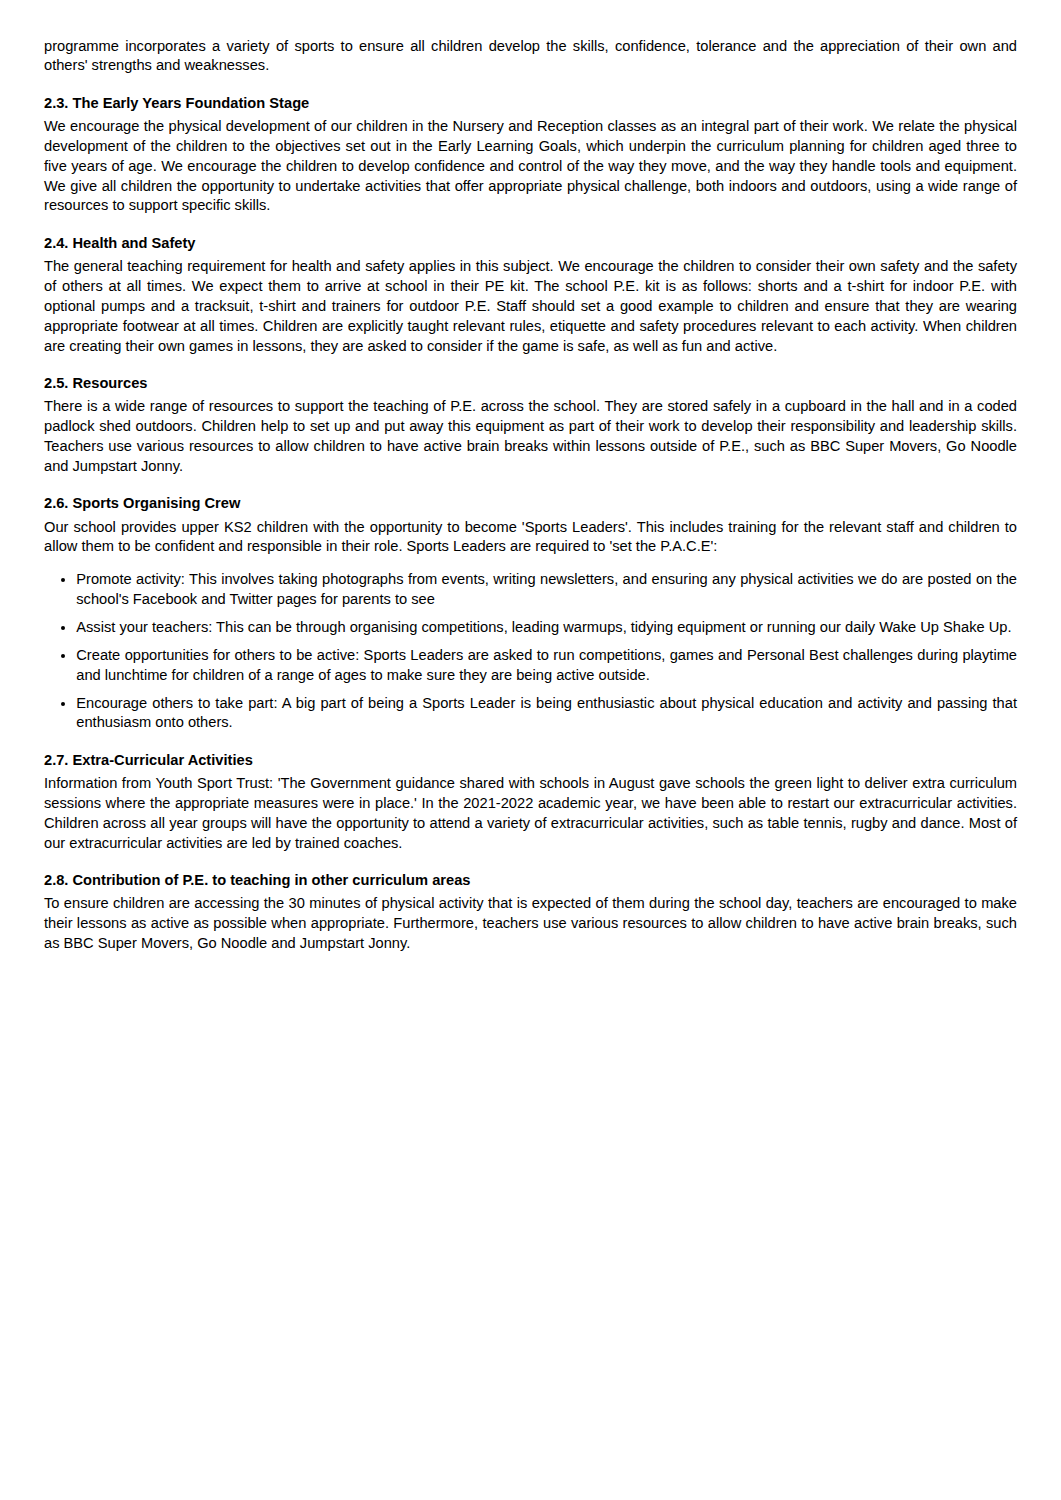programme incorporates a variety of sports to ensure all children develop the skills, confidence, tolerance and the appreciation of their own and others' strengths and weaknesses.
2.3. The Early Years Foundation Stage
We encourage the physical development of our children in the Nursery and Reception classes as an integral part of their work. We relate the physical development of the children to the objectives set out in the Early Learning Goals, which underpin the curriculum planning for children aged three to five years of age. We encourage the children to develop confidence and control of the way they move, and the way they handle tools and equipment. We give all children the opportunity to undertake activities that offer appropriate physical challenge, both indoors and outdoors, using a wide range of resources to support specific skills.
2.4. Health and Safety
The general teaching requirement for health and safety applies in this subject. We encourage the children to consider their own safety and the safety of others at all times. We expect them to arrive at school in their PE kit. The school P.E. kit is as follows: shorts and a t-shirt for indoor P.E. with optional pumps and a tracksuit, t-shirt and trainers for outdoor P.E. Staff should set a good example to children and ensure that they are wearing appropriate footwear at all times. Children are explicitly taught relevant rules, etiquette and safety procedures relevant to each activity. When children are creating their own games in lessons, they are asked to consider if the game is safe, as well as fun and active.
2.5. Resources
There is a wide range of resources to support the teaching of P.E. across the school. They are stored safely in a cupboard in the hall and in a coded padlock shed outdoors. Children help to set up and put away this equipment as part of their work to develop their responsibility and leadership skills. Teachers use various resources to allow children to have active brain breaks within lessons outside of P.E., such as BBC Super Movers, Go Noodle and Jumpstart Jonny.
2.6. Sports Organising Crew
Our school provides upper KS2 children with the opportunity to become 'Sports Leaders'. This includes training for the relevant staff and children to allow them to be confident and responsible in their role. Sports Leaders are required to 'set the P.A.C.E':
Promote activity: This involves taking photographs from events, writing newsletters, and ensuring any physical activities we do are posted on the school's Facebook and Twitter pages for parents to see
Assist your teachers: This can be through organising competitions, leading warmups, tidying equipment or running our daily Wake Up Shake Up.
Create opportunities for others to be active: Sports Leaders are asked to run competitions, games and Personal Best challenges during playtime and lunchtime for children of a range of ages to make sure they are being active outside.
Encourage others to take part: A big part of being a Sports Leader is being enthusiastic about physical education and activity and passing that enthusiasm onto others.
2.7. Extra-Curricular Activities
Information from Youth Sport Trust: 'The Government guidance shared with schools in August gave schools the green light to deliver extra curriculum sessions where the appropriate measures were in place.' In the 2021-2022 academic year, we have been able to restart our extracurricular activities. Children across all year groups will have the opportunity to attend a variety of extracurricular activities, such as table tennis, rugby and dance. Most of our extracurricular activities are led by trained coaches.
2.8. Contribution of P.E. to teaching in other curriculum areas
To ensure children are accessing the 30 minutes of physical activity that is expected of them during the school day, teachers are encouraged to make their lessons as active as possible when appropriate. Furthermore, teachers use various resources to allow children to have active brain breaks, such as BBC Super Movers, Go Noodle and Jumpstart Jonny.